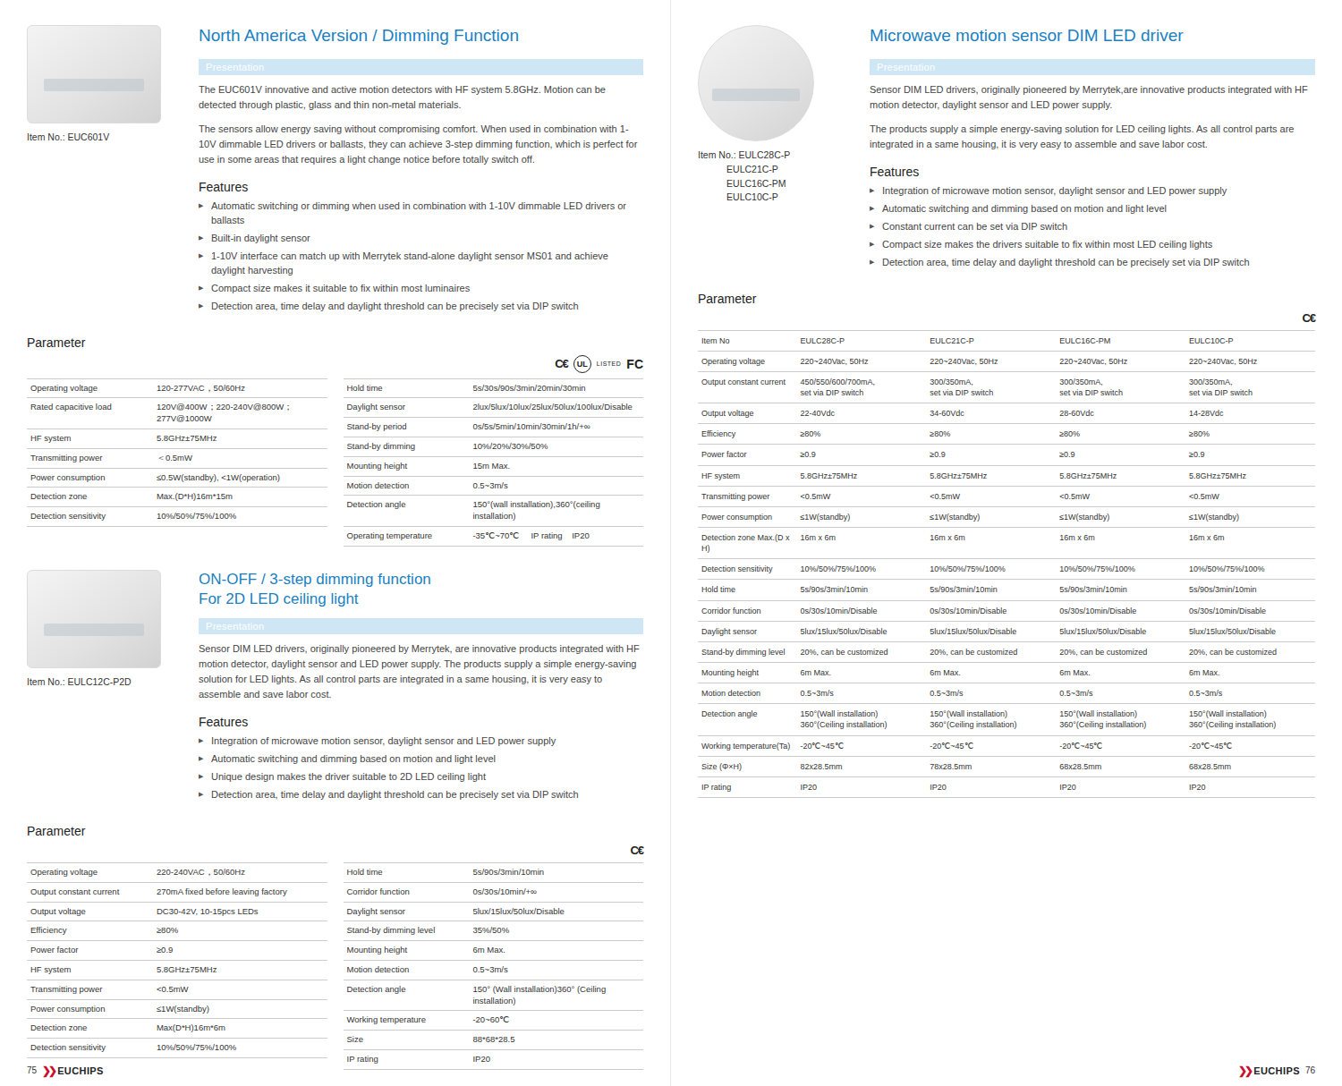Item No.: EUC601V
North America Version / Dimming Function
Presentation
The EUC601V innovative and active motion detectors with HF system 5.8GHz. Motion can be detected through plastic, glass and thin non-metal materials.
The sensors allow energy saving without compromising comfort. When used in combination with 1-10V dimmable LED drivers or ballasts, they can achieve 3-step dimming function, which is perfect for use in some areas that requires a light change notice before totally switch off.
Features
Automatic switching or dimming when used in combination with 1-10V dimmable LED drivers or ballasts
Built-in daylight sensor
1-10V interface can match up with Merrytek stand-alone daylight sensor MS01 and achieve daylight harvesting
Compact size makes it suitable to fix within most luminaires
Detection area, time delay and daylight threshold can be precisely set via DIP switch
Parameter
C€ UL LISTED FC
| Operating voltage | 120-277VAC，50/60Hz |
| Rated capacitive load | 120V@400W；220-240V@800W；277V@1000W |
| HF system | 5.8GHz±75MHz |
| Transmitting power | ＜0.5mW |
| Power consumption | ≤0.5W(standby), <1W(operation) |
| Detection zone | Max.(D*H)16m*15m |
| Detection sensitivity | 10%/50%/75%/100% |
| Hold time | 5s/30s/90s/3min/20min/30min |
| Daylight sensor | 2lux/5lux/10lux/25lux/50lux/100lux/Disable |
| Stand-by period | 0s/5s/5min/10min/30min/1h/+∞ |
| Stand-by dimming | 10%/20%/30%/50% |
| Mounting height | 15m Max. |
| Motion detection | 0.5~3m/s |
| Detection angle | 150°(wall installation),360°(ceiling installation) |
| Operating temperature | -35℃~70℃ IP rating IP20 |
Item No.: EULC12C-P2D
ON-OFF / 3-step dimming function
For 2D LED ceiling light
Presentation
Sensor DIM LED drivers, originally pioneered by Merrytek, are innovative products integrated with HF motion detector, daylight sensor and LED power supply. The products supply a simple energy-saving solution for LED lights. As all control parts are integrated in a same housing, it is very easy to assemble and save labor cost.
Features
Integration of microwave motion sensor, daylight sensor and LED power supply
Automatic switching and dimming based on motion and light level
Unique design makes the driver suitable to 2D LED ceiling light
Detection area, time delay and daylight threshold can be precisely set via DIP switch
Parameter
C€
| Operating voltage | 220-240VAC，50/60Hz |
| Output constant current | 270mA fixed before leaving factory |
| Output voltage | DC30-42V, 10-15pcs LEDs |
| Efficiency | ≥80% |
| Power factor | ≥0.9 |
| HF system | 5.8GHz±75MHz |
| Transmitting power | <0.5mW |
| Power consumption | ≤1W(standby) |
| Detection zone | Max(D*H)16m*6m |
| Detection sensitivity | 10%/50%/75%/100% |
| Hold time | 5s/90s/3min/10min |
| Corridor function | 0s/30s/10min/+∞ |
| Daylight sensor | 5lux/15lux/50lux/Disable |
| Stand-by dimming level | 35%/50% |
| Mounting height | 6m Max. |
| Motion detection | 0.5~3m/s |
| Detection angle | 150° (Wall installation)360° (Ceiling installation) |
| Working temperature | -20~60℃ |
| Size | 88*68*28.5 |
| IP rating | IP20 |
75 ❯❯EUCHIPS
Item No.: EULC28C-P
EULC21C-P
EULC16C-PM
EULC10C-P
Microwave motion sensor DIM LED driver
Presentation
Sensor DIM LED drivers, originally pioneered by Merrytek,are innovative products integrated with HF motion detector, daylight sensor and LED power supply.
The products supply a simple energy-saving solution for LED ceiling lights. As all control parts are integrated in a same housing, it is very easy to assemble and save labor cost.
Features
Integration of microwave motion sensor, daylight sensor and LED power supply
Automatic switching and dimming based on motion and light level
Constant current can be set via DIP switch
Compact size makes the drivers suitable to fix within most LED ceiling lights
Detection area, time delay and daylight threshold can be precisely set via DIP switch
Parameter
C€
| Item No | EULC28C-P | EULC21C-P | EULC16C-PM | EULC10C-P |
| Operating voltage | 220~240Vac, 50Hz | 220~240Vac, 50Hz | 220~240Vac, 50Hz | 220~240Vac, 50Hz |
| Output constant current | 450/550/600/700mA, set via DIP switch | 300/350mA, set via DIP switch | 300/350mA, set via DIP switch | 300/350mA, set via DIP switch |
| Output voltage | 22-40Vdc | 34-60Vdc | 28-60Vdc | 14-28Vdc |
| Efficiency | ≥80% | ≥80% | ≥80% | ≥80% |
| Power factor | ≥0.9 | ≥0.9 | ≥0.9 | ≥0.9 |
| HF system | 5.8GHz±75MHz | 5.8GHz±75MHz | 5.8GHz±75MHz | 5.8GHz±75MHz |
| Transmitting power | <0.5mW | <0.5mW | <0.5mW | <0.5mW |
| Power consumption | ≤1W(standby) | ≤1W(standby) | ≤1W(standby) | ≤1W(standby) |
| Detection zone Max.(D x H) | 16m x 6m | 16m x 6m | 16m x 6m | 16m x 6m |
| Detection sensitivity | 10%/50%/75%/100% | 10%/50%/75%/100% | 10%/50%/75%/100% | 10%/50%/75%/100% |
| Hold time | 5s/90s/3min/10min | 5s/90s/3min/10min | 5s/90s/3min/10min | 5s/90s/3min/10min |
| Corridor function | 0s/30s/10min/Disable | 0s/30s/10min/Disable | 0s/30s/10min/Disable | 0s/30s/10min/Disable |
| Daylight sensor | 5lux/15lux/50lux/Disable | 5lux/15lux/50lux/Disable | 5lux/15lux/50lux/Disable | 5lux/15lux/50lux/Disable |
| Stand-by dimming level | 20%, can be customized | 20%, can be customized | 20%, can be customized | 20%, can be customized |
| Mounting height | 6m Max. | 6m Max. | 6m Max. | 6m Max. |
| Motion detection | 0.5~3m/s | 0.5~3m/s | 0.5~3m/s | 0.5~3m/s |
| Detection angle | 150°(Wall installation) 360°(Ceiling installation) | 150°(Wall installation) 360°(Ceiling installation) | 150°(Wall installation) 360°(Ceiling installation) | 150°(Wall installation) 360°(Ceiling installation) |
| Working temperature(Ta) | -20℃~45℃ | -20℃~45℃ | -20℃~45℃ | -20℃~45℃ |
| Size (Φ×H) | 82x28.5mm | 78x28.5mm | 68x28.5mm | 68x28.5mm |
| IP rating | IP20 | IP20 | IP20 | IP20 |
❯❯EUCHIPS 76